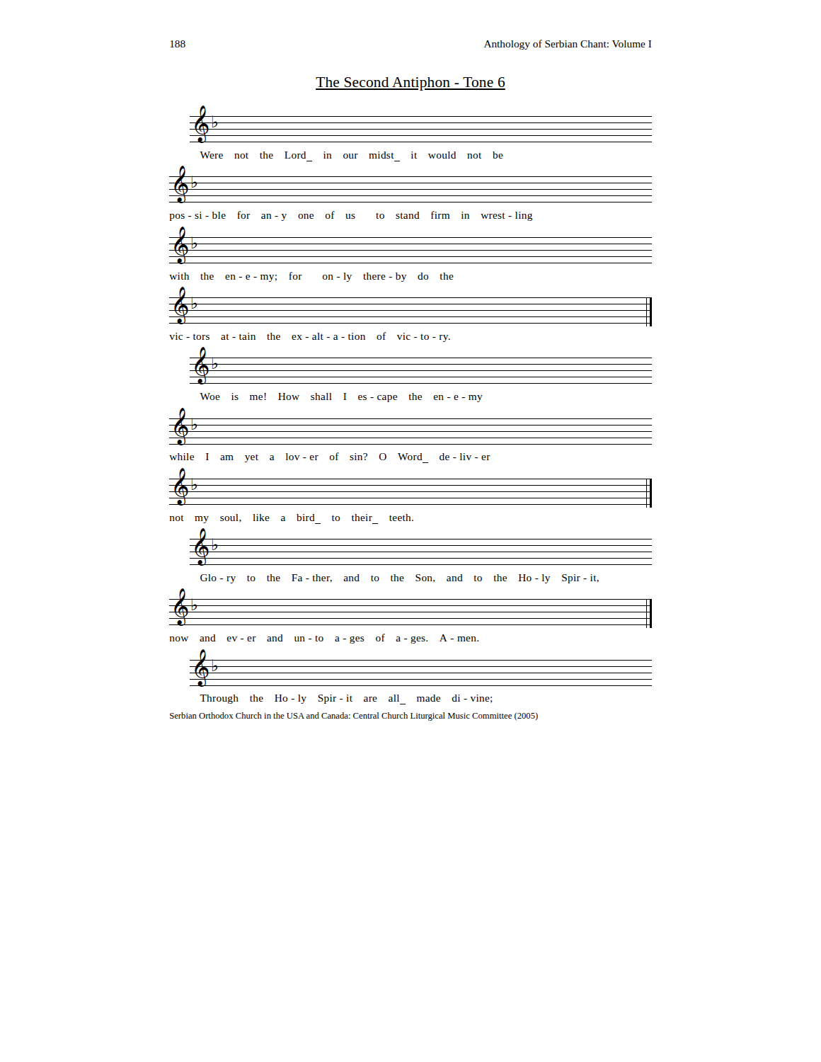188 Anthology of Serbian Chant: Volume I
The Second Antiphon - Tone 6
𝄞 ♭
Were not the Lord in our midst it would not be
𝄞 ♭
pos - si - ble for an - y one of us to stand firm in wrest - ling
𝄞 ♭
with the en - e - my; for on - ly there - by do the
𝄞 ♭
vic - tors at - tain the ex - alt - a - tion of vic - to - ry.
𝄞 ♭
Woe is me!How shall Ies - cape the en - e - my
𝄞 ♭
while Iam yet alov - er of sin?OWord de - liv - er
𝄞 ♭
not my soul, like abird to their teeth.
𝄞 ♭
Glo - ry to the Fa - ther, and to the Son, and to the Ho - ly Spir - it,
𝄞 ♭
now and ev - er and un - to a - ges of a - ges. A - men.
𝄞 ♭
Through the Ho - ly Spir - it are all made di - vine;
Serbian Orthodox Church in the USA and Canada: Central Church Liturgical Music Committee (2005)